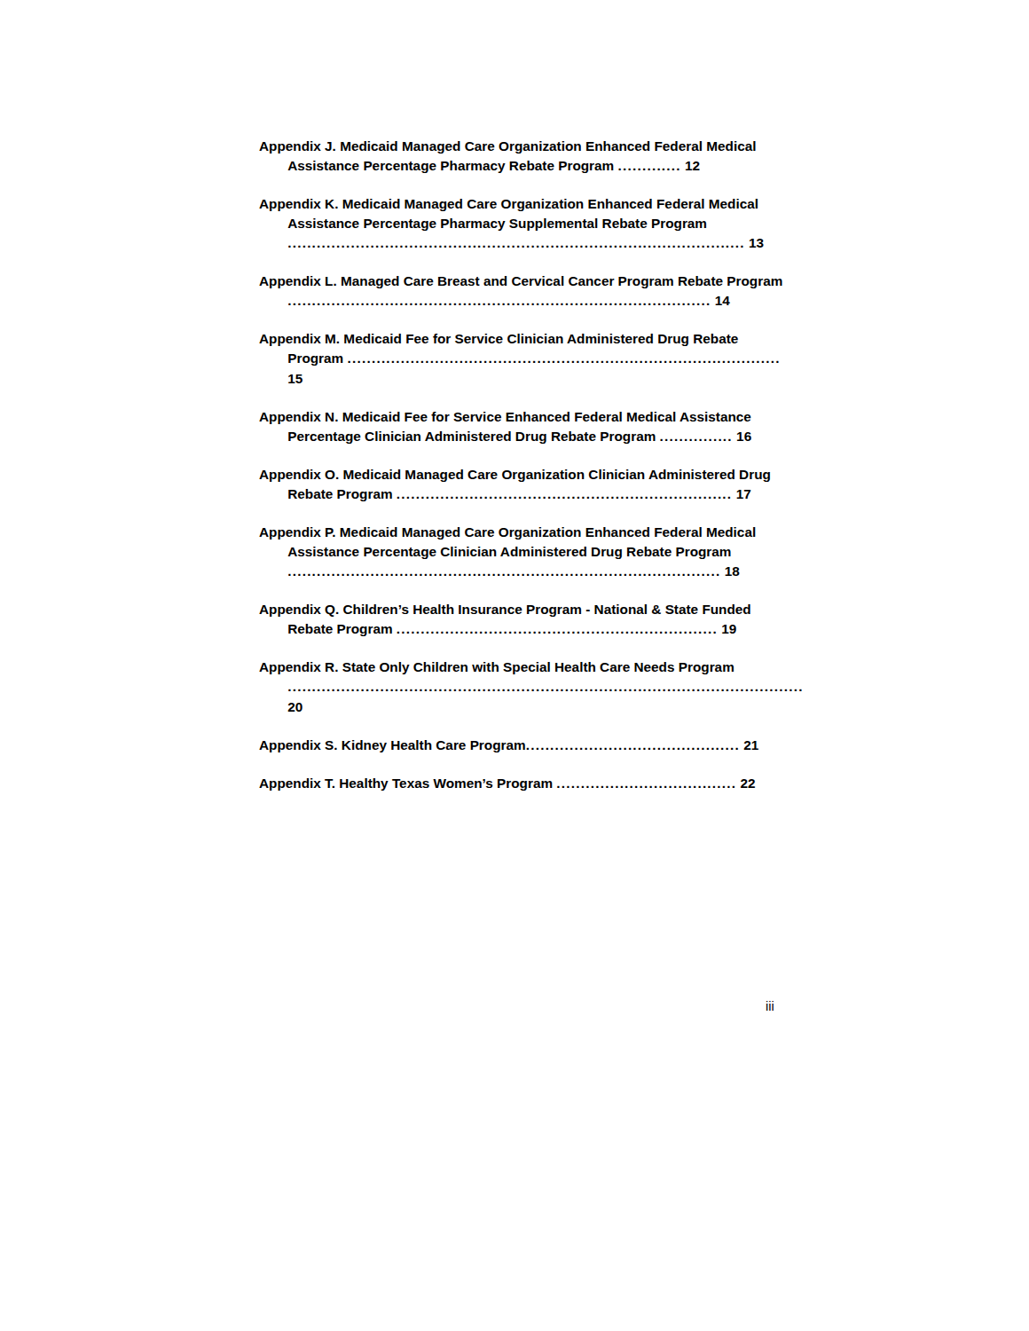Appendix J. Medicaid Managed Care Organization Enhanced Federal Medical Assistance Percentage Pharmacy Rebate Program ............. 12
Appendix K. Medicaid Managed Care Organization Enhanced Federal Medical Assistance Percentage Pharmacy Supplemental Rebate Program .............................................................................................. 13
Appendix L. Managed Care Breast and Cervical Cancer Program Rebate Program ....................................................................................... 14
Appendix M. Medicaid Fee for Service Clinician Administered Drug Rebate Program ......................................................................................... 15
Appendix N. Medicaid Fee for Service Enhanced Federal Medical Assistance Percentage Clinician Administered Drug Rebate Program ............... 16
Appendix O. Medicaid Managed Care Organization Clinician Administered Drug Rebate Program ..................................................................... 17
Appendix P. Medicaid Managed Care Organization Enhanced Federal Medical Assistance Percentage Clinician Administered Drug Rebate Program ......................................................................................... 18
Appendix Q. Children’s Health Insurance Program - National & State Funded Rebate Program .................................................................. 19
Appendix R. State Only Children with Special Health Care Needs Program .......................................................................................................... 20
Appendix S. Kidney Health Care Program............................................ 21
Appendix T. Healthy Texas Women’s Program ..................................... 22
iii